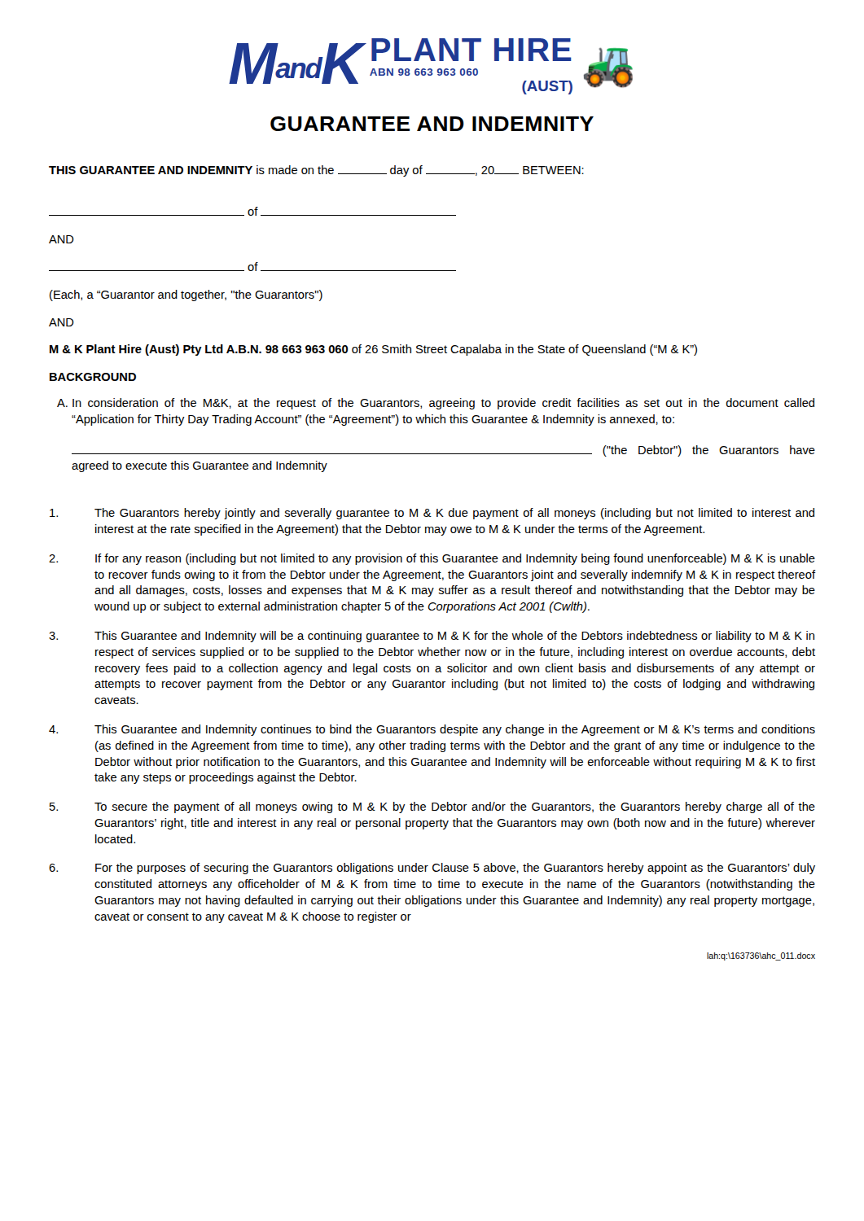Mand K
PLANT HIRE
ABN 98 663 963 060
(AUST)
🚜
GUARANTEE AND INDEMNITY
THIS GUARANTEE AND INDEMNITY is made on the day of , 20 BETWEEN:
of
AND
of
(Each, a “Guarantor and together, "the Guarantors")
AND
M & K Plant Hire (Aust) Pty Ltd A.B.N. 98 663 963 060 of 26 Smith Street Capalaba in the State of Queensland (“M & K”)
BACKGROUND
In consideration of the M&K, at the request of the Guarantors, agreeing to provide credit facilities as set out in the document called “Application for Thirty Day Trading Account” (the “Agreement”) to which this Guarantee & Indemnity is annexed, to:
("the Debtor") the Guarantors have agreed to execute this Guarantee and Indemnity
The Guarantors hereby jointly and severally guarantee to M & K due payment of all moneys (including but not limited to interest and interest at the rate specified in the Agreement) that the Debtor may owe to M & K under the terms of the Agreement.
If for any reason (including but not limited to any provision of this Guarantee and Indemnity being found unenforceable) M & K is unable to recover funds owing to it from the Debtor under the Agreement, the Guarantors joint and severally indemnify M & K in respect thereof and all damages, costs, losses and expenses that M & K may suffer as a result thereof and notwithstanding that the Debtor may be wound up or subject to external administration chapter 5 of the Corporations Act 2001 (Cwlth).
This Guarantee and Indemnity will be a continuing guarantee to M & K for the whole of the Debtors indebtedness or liability to M & K in respect of services supplied or to be supplied to the Debtor whether now or in the future, including interest on overdue accounts, debt recovery fees paid to a collection agency and legal costs on a solicitor and own client basis and disbursements of any attempt or attempts to recover payment from the Debtor or any Guarantor including (but not limited to) the costs of lodging and withdrawing caveats.
This Guarantee and Indemnity continues to bind the Guarantors despite any change in the Agreement or M & K’s terms and conditions (as defined in the Agreement from time to time), any other trading terms with the Debtor and the grant of any time or indulgence to the Debtor without prior notification to the Guarantors, and this Guarantee and Indemnity will be enforceable without requiring M & K to first take any steps or proceedings against the Debtor.
To secure the payment of all moneys owing to M & K by the Debtor and/or the Guarantors, the Guarantors hereby charge all of the Guarantors’ right, title and interest in any real or personal property that the Guarantors may own (both now and in the future) wherever located.
For the purposes of securing the Guarantors obligations under Clause 5 above, the Guarantors hereby appoint as the Guarantors’ duly constituted attorneys any officeholder of M & K from time to time to execute in the name of the Guarantors (notwithstanding the Guarantors may not having defaulted in carrying out their obligations under this Guarantee and Indemnity) any real property mortgage, caveat or consent to any caveat M & K choose to register or
lah:q:\163736\ahc_011.docx